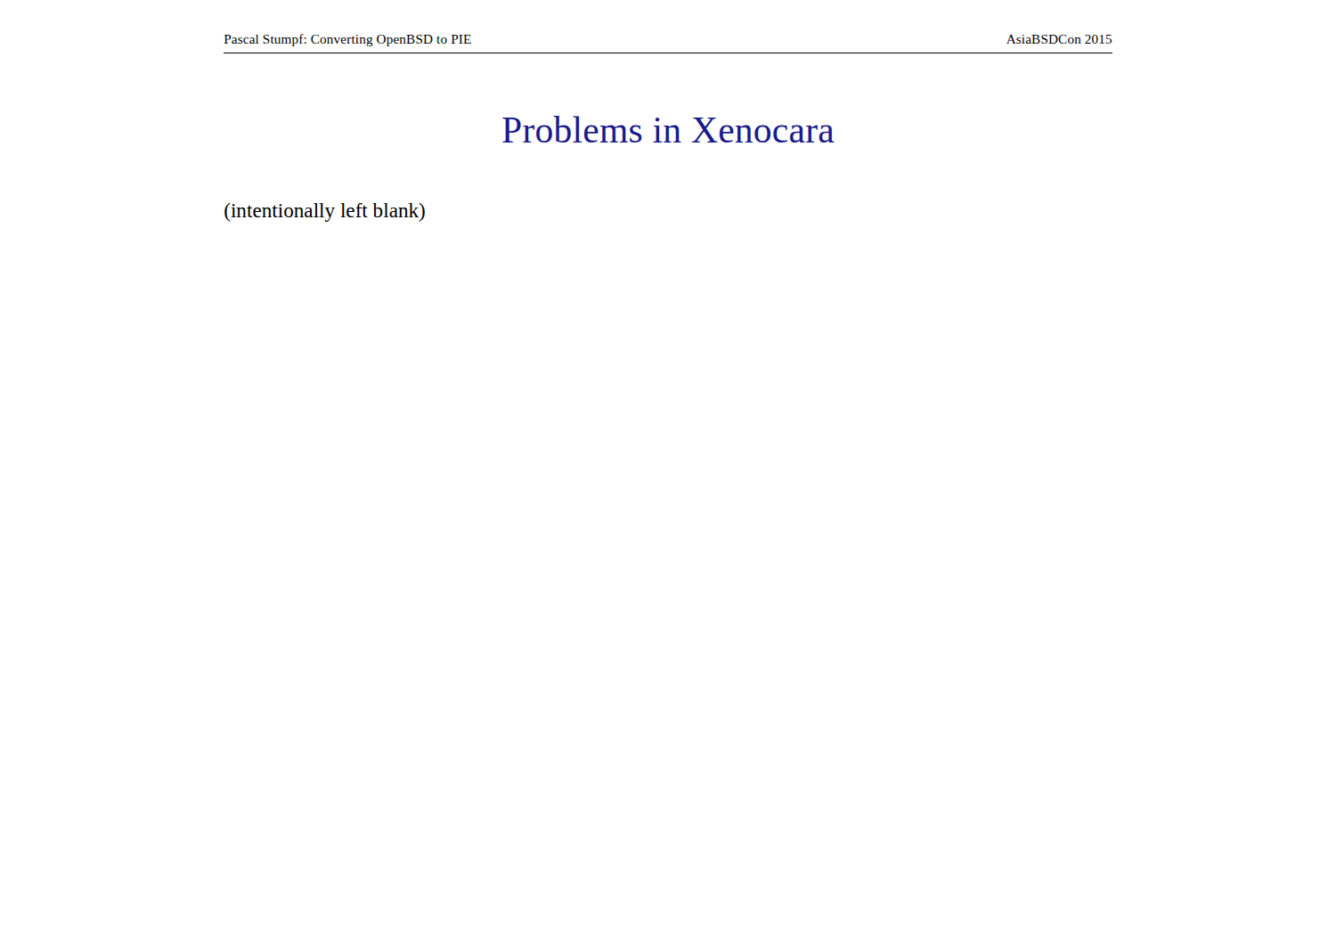Pascal Stumpf: Converting OpenBSD to PIE AsiaBSDCon 2015
Problems in Xenocara
(intentionally left blank)